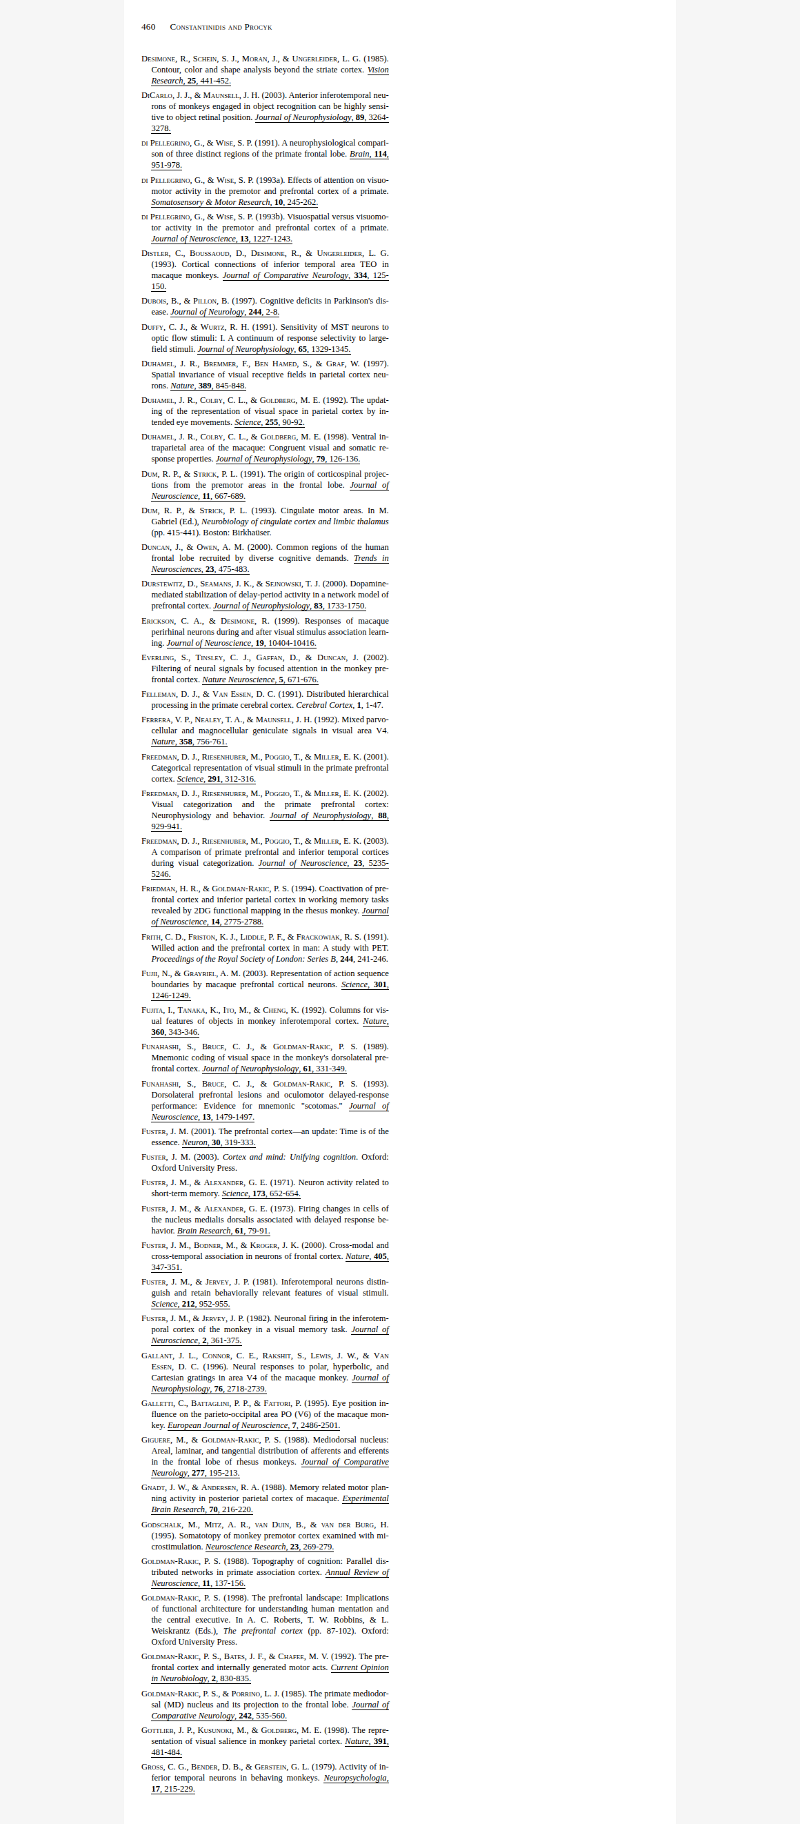460 Constantinidis and Procyk
Desimone, R., Schein, S. J., Moran, J., & Ungerleider, L. G. (1985). Contour, color and shape analysis beyond the striate cortex. Vision Research, 25, 441-452.
DiCarlo, J. J., & Maunsell, J. H. (2003). Anterior inferotemporal neurons of monkeys engaged in object recognition can be highly sensitive to object retinal position. Journal of Neurophysiology, 89, 3264-3278.
di Pellegrino, G., & Wise, S. P. (1991). A neurophysiological comparison of three distinct regions of the primate frontal lobe. Brain, 114, 951-978.
di Pellegrino, G., & Wise, S. P. (1993a). Effects of attention on visuomotor activity in the premotor and prefrontal cortex of a primate. Somatosensory & Motor Research, 10, 245-262.
di Pellegrino, G., & Wise, S. P. (1993b). Visuospatial versus visuomotor activity in the premotor and prefrontal cortex of a primate. Journal of Neuroscience, 13, 1227-1243.
Distler, C., Boussaoud, D., Desimone, R., & Ungerleider, L. G. (1993). Cortical connections of inferior temporal area TEO in macaque monkeys. Journal of Comparative Neurology, 334, 125-150.
Dubois, B., & Pillon, B. (1997). Cognitive deficits in Parkinson's disease. Journal of Neurology, 244, 2-8.
Duffy, C. J., & Wurtz, R. H. (1991). Sensitivity of MST neurons to optic flow stimuli: I. A continuum of response selectivity to large-field stimuli. Journal of Neurophysiology, 65, 1329-1345.
Duhamel, J. R., Bremmer, F., Ben Hamed, S., & Graf, W. (1997). Spatial invariance of visual receptive fields in parietal cortex neurons. Nature, 389, 845-848.
Duhamel, J. R., Colby, C. L., & Goldberg, M. E. (1992). The updating of the representation of visual space in parietal cortex by intended eye movements. Science, 255, 90-92.
Duhamel, J. R., Colby, C. L., & Goldberg, M. E. (1998). Ventral intraparietal area of the macaque: Congruent visual and somatic response properties. Journal of Neurophysiology, 79, 126-136.
Dum, R. P., & Strick, P. L. (1991). The origin of corticospinal projections from the premotor areas in the frontal lobe. Journal of Neuroscience, 11, 667-689.
Dum, R. P., & Strick, P. L. (1993). Cingulate motor areas. In M. Gabriel (Ed.), Neurobiology of cingulate cortex and limbic thalamus (pp. 415-441). Boston: Birkhaüser.
Duncan, J., & Owen, A. M. (2000). Common regions of the human frontal lobe recruited by diverse cognitive demands. Trends in Neurosciences, 23, 475-483.
Durstewitz, D., Seamans, J. K., & Sejnowski, T. J. (2000). Dopamine-mediated stabilization of delay-period activity in a network model of prefrontal cortex. Journal of Neurophysiology, 83, 1733-1750.
Erickson, C. A., & Desimone, R. (1999). Responses of macaque perirhinal neurons during and after visual stimulus association learning. Journal of Neuroscience, 19, 10404-10416.
Everling, S., Tinsley, C. J., Gaffan, D., & Duncan, J. (2002). Filtering of neural signals by focused attention in the monkey prefrontal cortex. Nature Neuroscience, 5, 671-676.
Felleman, D. J., & Van Essen, D. C. (1991). Distributed hierarchical processing in the primate cerebral cortex. Cerebral Cortex, 1, 1-47.
Ferrera, V. P., Nealey, T. A., & Maunsell, J. H. (1992). Mixed parvocellular and magnocellular geniculate signals in visual area V4. Nature, 358, 756-761.
Freedman, D. J., Riesenhuber, M., Poggio, T., & Miller, E. K. (2001). Categorical representation of visual stimuli in the primate prefrontal cortex. Science, 291, 312-316.
Freedman, D. J., Riesenhuber, M., Poggio, T., & Miller, E. K. (2002). Visual categorization and the primate prefrontal cortex: Neurophysiology and behavior. Journal of Neurophysiology, 88, 929-941.
Freedman, D. J., Riesenhuber, M., Poggio, T., & Miller, E. K. (2003). A comparison of primate prefrontal and inferior temporal cortices during visual categorization. Journal of Neuroscience, 23, 5235-5246.
Friedman, H. R., & Goldman-Rakic, P. S. (1994). Coactivation of prefrontal cortex and inferior parietal cortex in working memory tasks revealed by 2DG functional mapping in the rhesus monkey. Journal of Neuroscience, 14, 2775-2788.
Frith, C. D., Friston, K. J., Liddle, P. F., & Frackowiak, R. S. (1991). Willed action and the prefrontal cortex in man: A study with PET. Proceedings of the Royal Society of London: Series B, 244, 241-246.
Fujii, N., & Graybiel, A. M. (2003). Representation of action sequence boundaries by macaque prefrontal cortical neurons. Science, 301, 1246-1249.
Fujita, I., Tanaka, K., Ito, M., & Cheng, K. (1992). Columns for visual features of objects in monkey inferotemporal cortex. Nature, 360, 343-346.
Funahashi, S., Bruce, C. J., & Goldman-Rakic, P. S. (1989). Mnemonic coding of visual space in the monkey's dorsolateral prefrontal cortex. Journal of Neurophysiology, 61, 331-349.
Funahashi, S., Bruce, C. J., & Goldman-Rakic, P. S. (1993). Dorsolateral prefrontal lesions and oculomotor delayed-response performance: Evidence for mnemonic "scotomas." Journal of Neuroscience, 13, 1479-1497.
Fuster, J. M. (2001). The prefrontal cortex—an update: Time is of the essence. Neuron, 30, 319-333.
Fuster, J. M. (2003). Cortex and mind: Unifying cognition. Oxford: Oxford University Press.
Fuster, J. M., & Alexander, G. E. (1971). Neuron activity related to short-term memory. Science, 173, 652-654.
Fuster, J. M., & Alexander, G. E. (1973). Firing changes in cells of the nucleus medialis dorsalis associated with delayed response behavior. Brain Research, 61, 79-91.
Fuster, J. M., Bodner, M., & Kroger, J. K. (2000). Cross-modal and cross-temporal association in neurons of frontal cortex. Nature, 405, 347-351.
Fuster, J. M., & Jervey, J. P. (1981). Inferotemporal neurons distinguish and retain behaviorally relevant features of visual stimuli. Science, 212, 952-955.
Fuster, J. M., & Jervey, J. P. (1982). Neuronal firing in the inferotemporal cortex of the monkey in a visual memory task. Journal of Neuroscience, 2, 361-375.
Gallant, J. L., Connor, C. E., Rakshit, S., Lewis, J. W., & Van Essen, D. C. (1996). Neural responses to polar, hyperbolic, and Cartesian gratings in area V4 of the macaque monkey. Journal of Neurophysiology, 76, 2718-2739.
Galletti, C., Battaglini, P. P., & Fattori, P. (1995). Eye position influence on the parieto-occipital area PO (V6) of the macaque monkey. European Journal of Neuroscience, 7, 2486-2501.
Giguere, M., & Goldman-Rakic, P. S. (1988). Mediodorsal nucleus: Areal, laminar, and tangential distribution of afferents and efferents in the frontal lobe of rhesus monkeys. Journal of Comparative Neurology, 277, 195-213.
Gnadt, J. W., & Andersen, R. A. (1988). Memory related motor planning activity in posterior parietal cortex of macaque. Experimental Brain Research, 70, 216-220.
Godschalk, M., Mitz, A. R., van Duin, B., & van der Burg, H. (1995). Somatotopy of monkey premotor cortex examined with microstimulation. Neuroscience Research, 23, 269-279.
Goldman-Rakic, P. S. (1988). Topography of cognition: Parallel distributed networks in primate association cortex. Annual Review of Neuroscience, 11, 137-156.
Goldman-Rakic, P. S. (1998). The prefrontal landscape: Implications of functional architecture for understanding human mentation and the central executive. In A. C. Roberts, T. W. Robbins, & L. Weiskrantz (Eds.), The prefrontal cortex (pp. 87-102). Oxford: Oxford University Press.
Goldman-Rakic, P. S., Bates, J. F., & Chafee, M. V. (1992). The prefrontal cortex and internally generated motor acts. Current Opinion in Neurobiology, 2, 830-835.
Goldman-Rakic, P. S., & Porrino, L. J. (1985). The primate mediodorsal (MD) nucleus and its projection to the frontal lobe. Journal of Comparative Neurology, 242, 535-560.
Gottlieb, J. P., Kusunoki, M., & Goldberg, M. E. (1998). The representation of visual salience in monkey parietal cortex. Nature, 391, 481-484.
Gross, C. G., Bender, D. B., & Gerstein, G. L. (1979). Activity of inferior temporal neurons in behaving monkeys. Neuropsychologia, 17, 215-229.